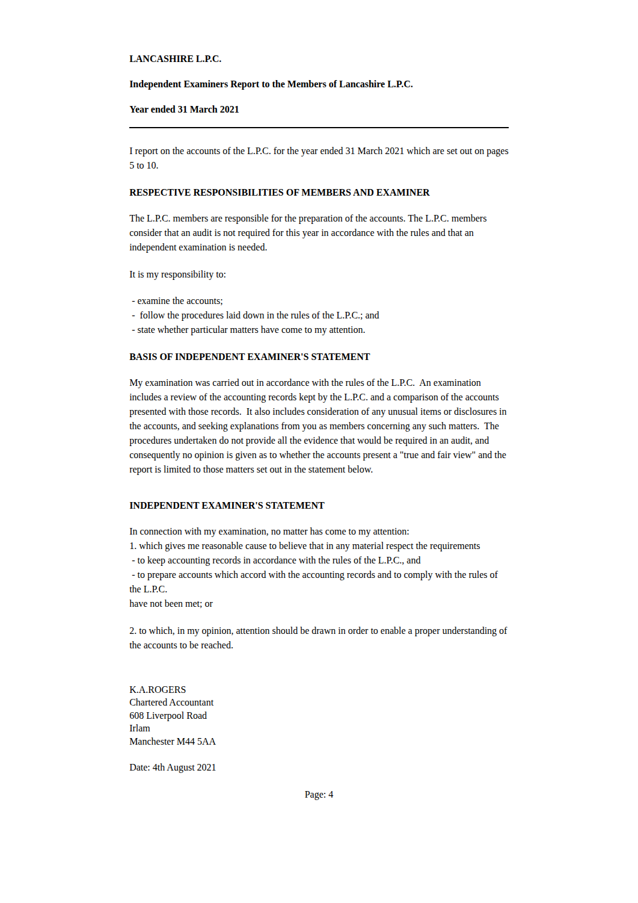LANCASHIRE L.P.C.
Independent Examiners Report to the Members of Lancashire L.P.C.
Year ended 31 March 2021
I report on the accounts of the L.P.C. for the year ended 31 March 2021 which are set out on pages 5 to 10.
RESPECTIVE RESPONSIBILITIES OF MEMBERS AND EXAMINER
The L.P.C. members are responsible for the preparation of the accounts. The L.P.C. members consider that an audit is not required for this year in accordance with the rules and that an independent examination is needed.
It is my responsibility to:
- examine the accounts;
- follow the procedures laid down in the rules of the L.P.C.; and
- state whether particular matters have come to my attention.
BASIS OF INDEPENDENT EXAMINER'S STATEMENT
My examination was carried out in accordance with the rules of the L.P.C. An examination includes a review of the accounting records kept by the L.P.C. and a comparison of the accounts presented with those records. It also includes consideration of any unusual items or disclosures in the accounts, and seeking explanations from you as members concerning any such matters. The procedures undertaken do not provide all the evidence that would be required in an audit, and consequently no opinion is given as to whether the accounts present a "true and fair view" and the report is limited to those matters set out in the statement below.
INDEPENDENT EXAMINER'S STATEMENT
In connection with my examination, no matter has come to my attention:
1. which gives me reasonable cause to believe that in any material respect the requirements
- to keep accounting records in accordance with the rules of the L.P.C., and
- to prepare accounts which accord with the accounting records and to comply with the rules of the L.P.C.
have not been met; or
2. to which, in my opinion, attention should be drawn in order to enable a proper understanding of the accounts to be reached.
K.A.ROGERS
Chartered Accountant
608 Liverpool Road
Irlam
Manchester M44 5AA
Date: 4th August 2021
Page: 4